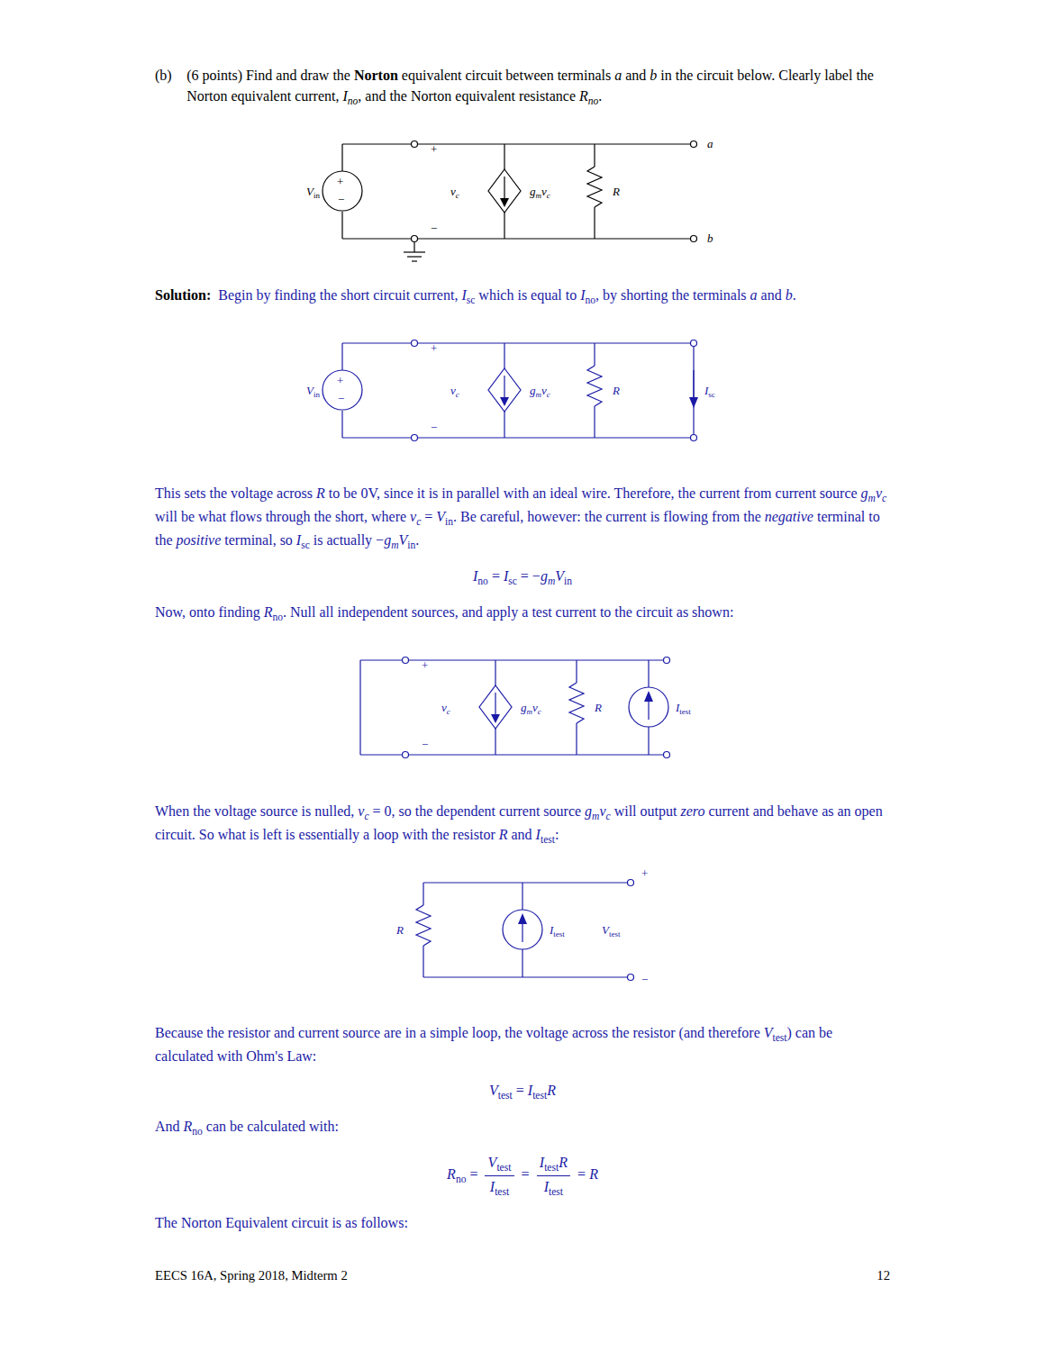(b)(6 points) Find and draw the Norton equivalent circuit between terminals a and b in the circuit below. Clearly label the Norton equivalent current, Ino, and the Norton equivalent resistance Rno.
Vin vc gmvc R a b + − + −
Solution: Begin by finding the short circuit current, Isc which is equal to Ino, by shorting the terminals a and b.
Vin vc gmvc R Isc + − + −
This sets the voltage across R to be 0V, since it is in parallel with an ideal wire. Therefore, the current from current source gmvc will be what flows through the short, where vc = Vin. Be careful, however: the current is flowing from the negative terminal to the positive terminal, so Isc is actually −gmVin.
Ino = Isc = −gmVin
Now, onto finding Rno. Null all independent sources, and apply a test current to the circuit as shown:
vc gmvc R Itest + −
When the voltage source is nulled, vc = 0, so the dependent current source gmvc will output zero current and behave as an open circuit. So what is left is essentially a loop with the resistor R and Itest:
R Itest Vtest + −
Because the resistor and current source are in a simple loop, the voltage across the resistor (and therefore Vtest) can be calculated with Ohm's Law:
Vtest = ItestR
And Rno can be calculated with:
Rno = Vtest Itest = ItestR Itest = R
The Norton Equivalent circuit is as follows:
EECS 16A, Spring 2018, Midterm 2 12